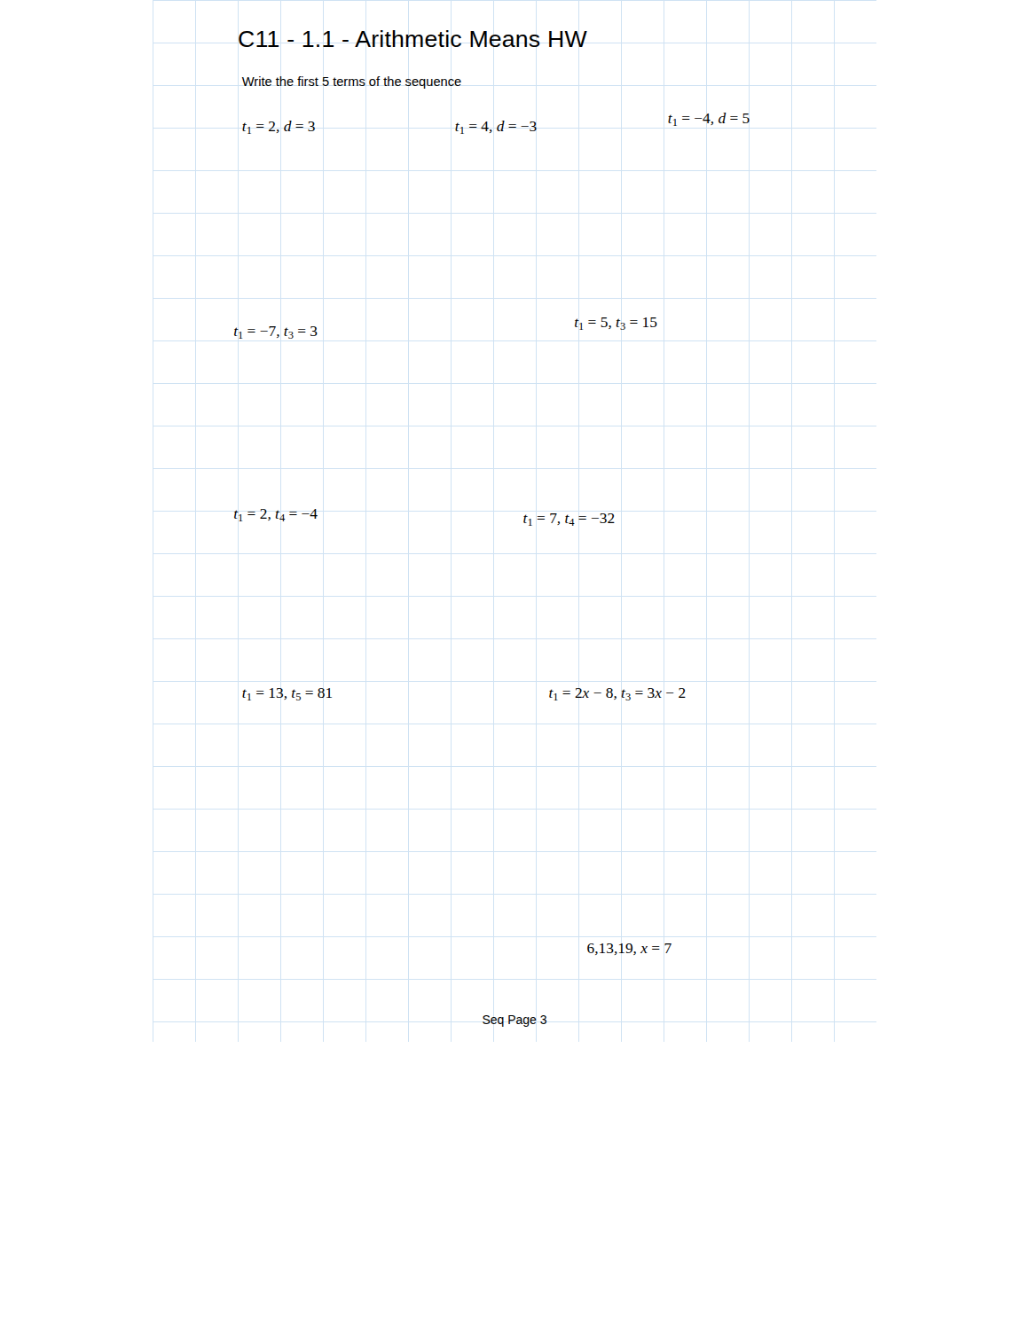C11 - 1.1 - Arithmetic Means HW
Write the first 5 terms of the sequence
t1 = 2, d = 3
t1 = 4, d = −3
t1 = −4, d = 5
t1 = −7, t3 = 3
t1 = 5, t3 = 15
t1 = 2, t4 = −4
t1 = 7, t4 = −32
t1 = 13, t5 = 81
t1 = 2x − 8, t3 = 3x − 2
6,13,19, x = 7
Seq Page 3